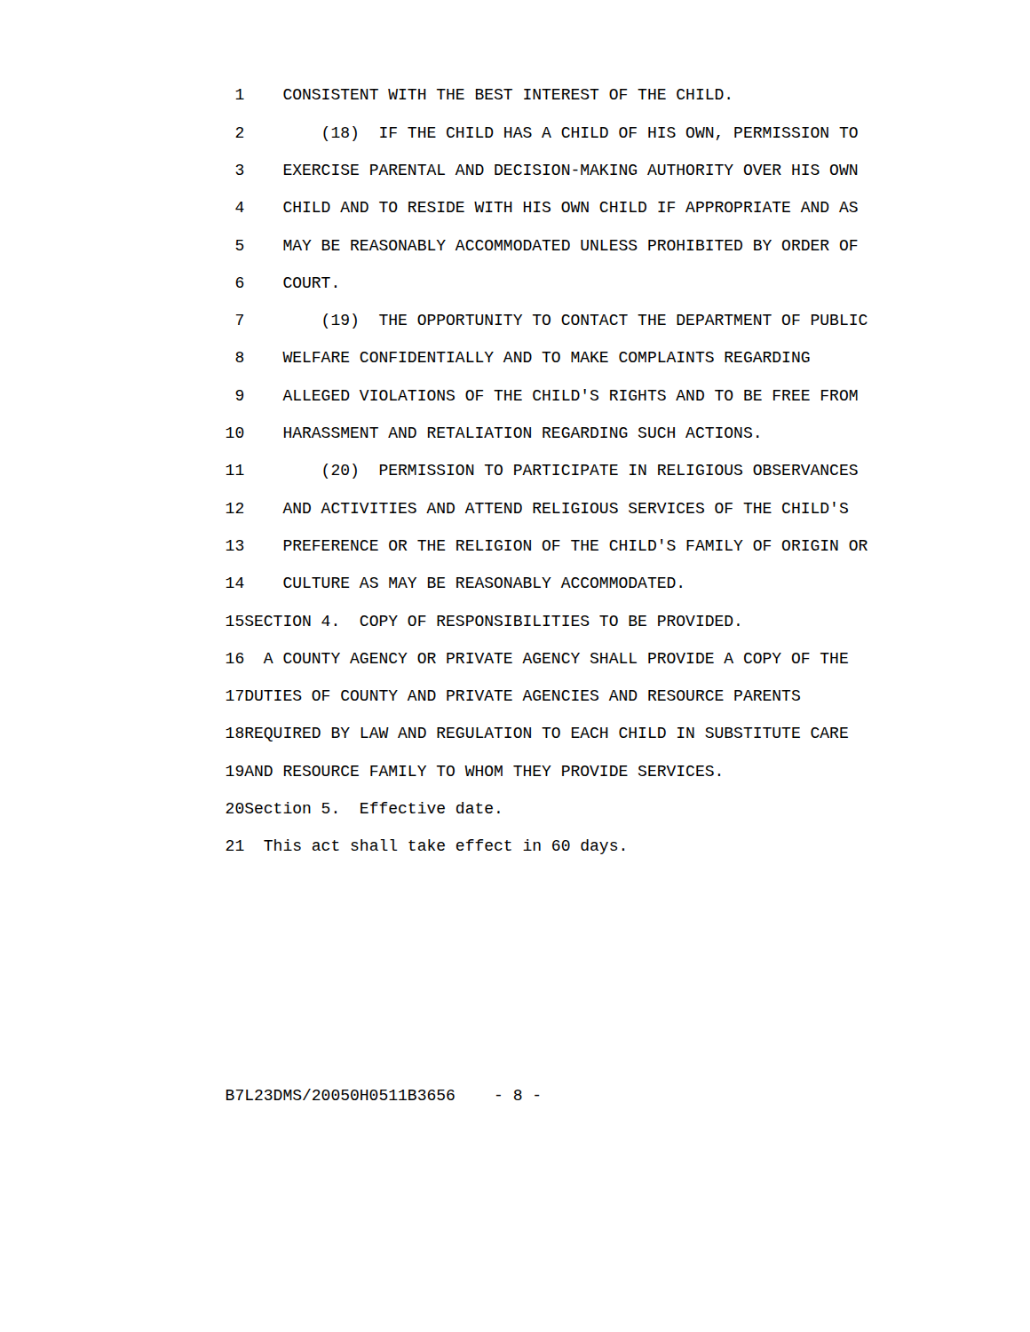| 1 | CONSISTENT WITH THE BEST INTEREST OF THE CHILD. |
| 2 | (18) IF THE CHILD HAS A CHILD OF HIS OWN, PERMISSION TO |
| 3 | EXERCISE PARENTAL AND DECISION-MAKING AUTHORITY OVER HIS OWN |
| 4 | CHILD AND TO RESIDE WITH HIS OWN CHILD IF APPROPRIATE AND AS |
| 5 | MAY BE REASONABLY ACCOMMODATED UNLESS PROHIBITED BY ORDER OF |
| 6 | COURT. |
| 7 | (19) THE OPPORTUNITY TO CONTACT THE DEPARTMENT OF PUBLIC |
| 8 | WELFARE CONFIDENTIALLY AND TO MAKE COMPLAINTS REGARDING |
| 9 | ALLEGED VIOLATIONS OF THE CHILD'S RIGHTS AND TO BE FREE FROM |
| 10 | HARASSMENT AND RETALIATION REGARDING SUCH ACTIONS. |
| 11 | (20) PERMISSION TO PARTICIPATE IN RELIGIOUS OBSERVANCES |
| 12 | AND ACTIVITIES AND ATTEND RELIGIOUS SERVICES OF THE CHILD'S |
| 13 | PREFERENCE OR THE RELIGION OF THE CHILD'S FAMILY OF ORIGIN OR |
| 14 | CULTURE AS MAY BE REASONABLY ACCOMMODATED. |
| 15 | SECTION 4. COPY OF RESPONSIBILITIES TO BE PROVIDED. |
| 16 | A COUNTY AGENCY OR PRIVATE AGENCY SHALL PROVIDE A COPY OF THE |
| 17 | DUTIES OF COUNTY AND PRIVATE AGENCIES AND RESOURCE PARENTS |
| 18 | REQUIRED BY LAW AND REGULATION TO EACH CHILD IN SUBSTITUTE CARE |
| 19 | AND RESOURCE FAMILY TO WHOM THEY PROVIDE SERVICES. |
| 20 | Section 5. Effective date. |
| 21 | This act shall take effect in 60 days. |
B7L23DMS/20050H0511B3656 - 8 -